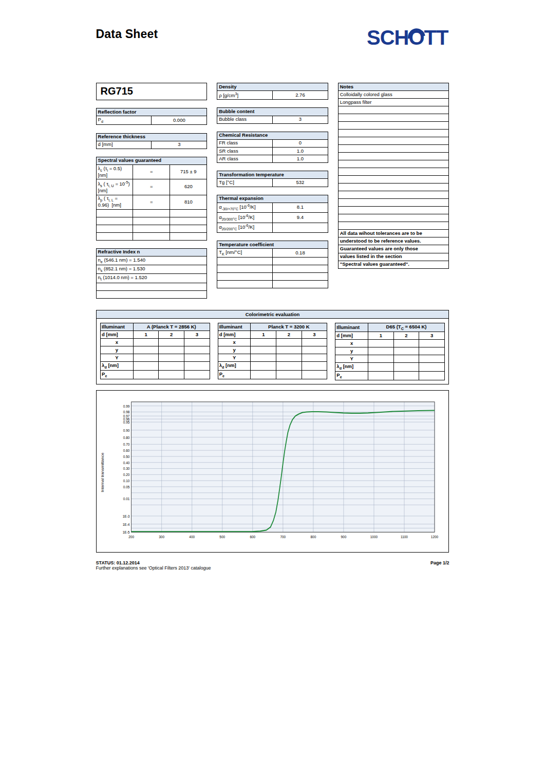Data Sheet
SCHOTT
RG715
| Reflection factor |
| --- |
| P d | 0.000 |
| Reference thickness |
| --- |
| d [mm] | 3 |
| Spectral values guaranteed |
| --- |
| λ c (τ i = 0.5) [nm] | = | 715 ± 9 |
| λ s ( τ i, U = 10 -5 ) [nm] | = | 620 |
| λ p ( τ i, L = 0.96) [nm] | = | 810 |
| Refractive Index n |
| --- |
| n e (546.1 nm) = 1.540 |
| n s (852.1 nm) = 1.530 |
| n t (1014.0 nm) = 1.520 |
| Density |
| --- |
| ρ [g/cm 3 ] | 2.76 |
| Bubble content |
| --- |
| Bubble class | 3 |
| Chemical Resistance |
| --- |
| FR class | 0 |
| SR class | 1.0 |
| AR class | 1.0 |
| Transformation temperature |
| --- |
| Tg [°C] | 532 |
| Thermal expansion |
| --- |
| α -30/+70°C [10 -6 /K] | 8.1 |
| α 20/300°C [10 -6 /K] | 9.4 |
| α 20/200°C [10 -6 /K] | |
| Temperature coefficient |
| --- |
| T K [nm/°C] | 0.18 |
| Notes |
| --- |
| Colloidally colored glass |
| Longpass filter |
| All data wihout tolerances are to be |
| understood to be reference values. |
| Guaranteed values are only those |
| values listed in the section |
| "Spectral values guaranteed". |
Colorimetric evaluation
| Illuminant | A (Planck T = 2856 K) |
| --- | --- |
| d [mm] | 1 | 2 | 3 |
| x | | | |
| y | | | |
| Y | | | |
| λ d [nm] | | | |
| P e | | | |
| Illuminant | Planck T = 3200 K |
| --- | --- |
| d [mm] | 1 | 2 | 3 |
| x | | | |
| y | | | |
| Y | | | |
| λ d [nm] | | | |
| P e | | | |
| Illuminant | D65 (T C = 6504 K) |
| --- | --- |
| d [mm] | 1 | 2 | 3 |
| x | | | |
| y | | | |
| Y | | | |
| λ d [nm] | | | |
| P e | | | |
0.99 0.98 0.97 0.96 0.95 0.90 0.80 0.70 0.60 0.50 0.40 0.30 0.20 0.10 0.05 0.01 1E-3 1E-4 1E-5 200 300 400 500 600 700 800 900 1000 1100 1200
Internal transmittance
STATUS: 01.12.2014
Further explanations see 'Optical Filters 2013' catalogue
Page 1/2